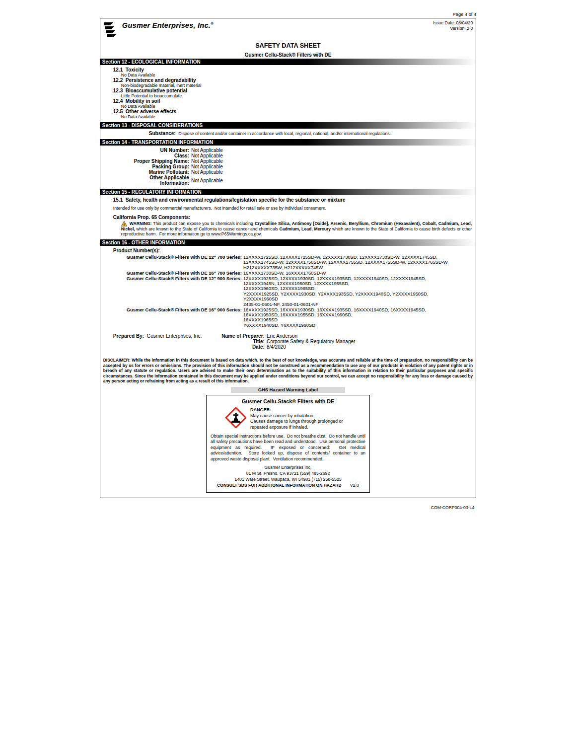Page 4 of 4
Gusmer Enterprises, Inc.®
Issue Date: 08/04/20
Version: 2.0
SAFETY DATA SHEET
Gusmer Cellu-Stack® Filters with DE
Section 12 - ECOLOGICAL INFORMATION
12.1 Toxicity
No Data Available
12.2 Persistence and degradability
Non-biodegradable material, inert material
12.3 Bioaccumulative potential
Little Potential to bioaccumulate.
12.4 Mobility in soil
No Data Available
12.5 Other adverse effects
No Data Available
Section 13 - DISPOSAL CONSIDERATIONS
Substance: Dispose of content and/or container in accordance with local, regional, national, and/or international regulations.
Section 14 - TRANSPORTATION INFORMATION
| UN Number: | Not Applicable |
| Class: | Not Applicable |
| Proper Shipping Name: | Not Applicable |
| Packing Group: | Not Applicable |
| Marine Pollutant: | Not Applicable |
| Other Applicable Information: | Not Applicable |
Section 15 - REGULATORY INFORMATION
15.1 Safety, health and environmental regulations/legislation specific for the substance or mixture
Intended for use only by commercial manufacturers. Not intended for retail sale or use by individual consumers.
California Prop. 65 Components:
! WARNING: This product can expose you to chemicals including Crystalline Silica, Antimony [Oxide], Arsenic, Beryllium, Chromium (Hexavalent), Cobalt, Cadmium, Lead, Nickel, which are known to the State of California to cause cancer and chemicals Cadmium, Lead, Mercury which are known to the State of California to cause birth defects or other reproductive harm. For more information go to www.P65Warnings.ca.gov.
Section 16 - OTHER INFORMATION
Product Number(s):
| Gusmer Cellu-Stack® Filters with DE 12" 700 Series: | 12XXXX1725SD, 12XXXX1725SD-W, 12XXXX1730SD, 12XXXX1730SD-W, 12XXXX1745SD, 12XXXX1745SD-W, 12XXXX1750SD-W, 12XXXX1755SD, 12XXXX1755SD-W, 12XXXX1765SD-W |
| | H212XXXXX735W, H212XXXXX745W |
| Gusmer Cellu-Stack® Filters with DE 16" 700 Series: | 16XXXX1730SD-W, 16XXXX1760SD-W |
| Gusmer Cellu-Stack® Filters with DE 12" 900 Series: | 12XXXX1925SD, 12XXXX1930SD, 12XXXX1935SD, 12XXXX1940SD, 12XXXX1945SD, 12XXXX1945N, 12XXXX1950SD, 12XXXX1955SD, 12XXXX1960SD, 12XXXX1965SD, |
| | Y2XXXX1925SD, Y2XXXX1930SD, Y2XXXX1935SD, Y2XXXX1940SD, Y2XXXX1950SD, Y2XXXX1960SD |
| | 2435-01-0601-NF, 2450-01-0601-NF |
| Gusmer Cellu-Stack® Filters with DE 16" 900 Series: | 16XXXX1925SD, 16XXXX1930SD, 16XXXX1935SD, 16XXXX1940SD, 16XXXX1945SD, 16XXXX1950SD, 16XXXX1955SD, 16XXXX1960SD, 16XXXX1965SD |
| | Y6XXXX1940SD, Y6XXXX1960SD |
Prepared By: Gusmer Enterprises, Inc.
| Name of Preparer: | Eric Anderson |
| Title: | Corporate Safety & Regulatory Manager |
| Date: | 8/4/2020 |
DISCLAIMER: While the information in this document is based on data which, to the best of our knowledge, was accurate and reliable at the time of preparation, no responsibility can be accepted by us for errors or omissions. The provision of this information should not be construed as a recommendation to use any of our products in violation of any patent rights or in breach of any statute or regulation. Users are advised to make their own determination as to the suitability of this information in relation to their particular purposes and specific circumstances. Since the information contained in this document may be applied under conditions beyond our control, we can accept no responsibility for any loss or damage caused by any person acting or refraining from acting as a result of this information.
GHS Hazard Warning Label
Gusmer Cellu-Stack® Filters with DE
DANGER:
May cause cancer by inhalation.
Causes damage to lungs through prolonged or
repeated exposure if inhaled.
Obtain special instructions before use. Do not breathe dust. Do not handle until all safety precautions have been read and understood. Use personal protective equipment as required. IF exposed or concerned: Get medical advice/attention. Store locked up, dispose of contents/ container to an approved waste disposal plant. Ventilation recommended.
Gusmer Enterprises Inc.
81 M St. Fresno, CA 93721 (559) 485-2692
1401 Ware Street, Waupaca, WI 54981 (715) 258-5525
CONSULT SDS FOR ADDITIONAL INFORMATION ON HAZARD V2.0
COM-CORP004-03-L4